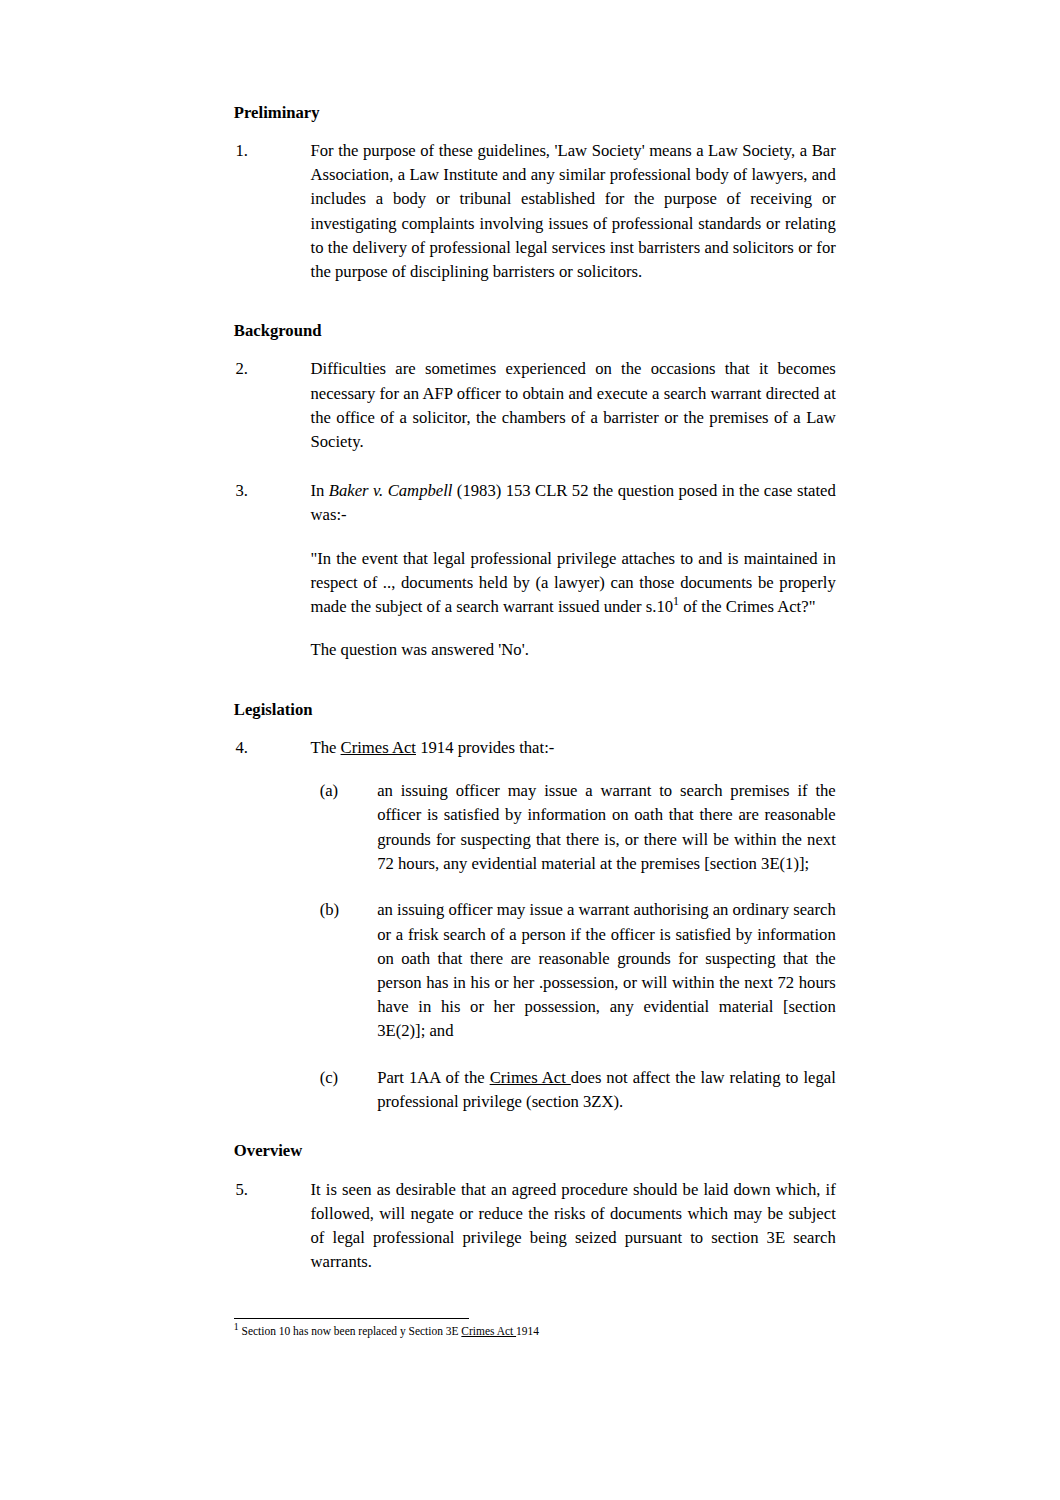Preliminary
1.
For the purpose of these guidelines, 'Law Society' means a Law Society, a Bar Association, a Law Institute and any similar professional body of lawyers, and includes a body or tribunal established for the purpose of receiving or investigating complaints involving issues of professional standards or relating to the delivery of professional legal services inst barristers and solicitors or for the purpose of disciplining barristers or solicitors.
Background
2.
Difficulties are sometimes experienced on the occasions that it becomes necessary for an AFP officer to obtain and execute a search warrant directed at the office of a solicitor, the chambers of a barrister or the premises of a Law Society.
3.
In Baker v. Campbell (1983) 153 CLR 52 the question posed in the case stated was:-
"In the event that legal professional privilege attaches to and is maintained in respect of .., documents held by (a lawyer) can those documents be properly made the subject of a search warrant issued under s.101 of the Crimes Act?"
The question was answered 'No'.
Legislation
4.
The Crimes Act 1914 provides that:-
(a)
an issuing officer may issue a warrant to search premises if the officer is satisfied by information on oath that there are reasonable grounds for suspecting that there is, or there will be within the next 72 hours, any evidential material at the premises [section 3E(1)];
(b)
an issuing officer may issue a warrant authorising an ordinary search or a frisk search of a person if the officer is satisfied by information on oath that there are reasonable grounds for suspecting that the person has in his or her .possession, or will within the next 72 hours have in his or her possession, any evidential material [section 3E(2)]; and
(c)
Part 1AA of the Crimes Act does not affect the law relating to legal professional privilege (section 3ZX).
Overview
5.
It is seen as desirable that an agreed procedure should be laid down which, if followed, will negate or reduce the risks of documents which may be subject of legal professional privilege being seized pursuant to section 3E search warrants.
1 Section 10 has now been replaced y Section 3E Crimes Act 1914